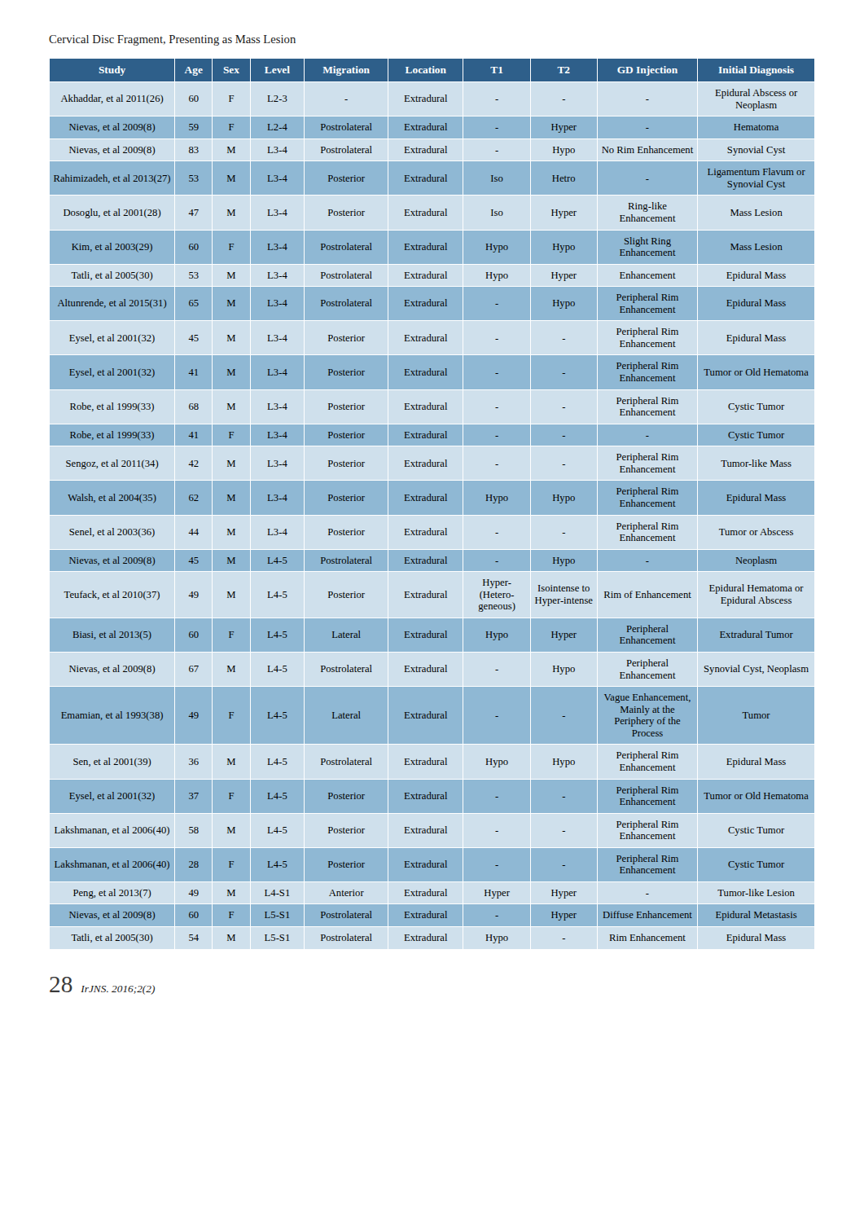Cervical Disc Fragment, Presenting as Mass Lesion
| Study | Age | Sex | Level | Migration | Location | T1 | T2 | GD Injection | Initial Diagnosis |
| --- | --- | --- | --- | --- | --- | --- | --- | --- | --- |
| Akhaddar, et al 2011(26) | 60 | F | L2-3 | - | Extradural | - | - | - | Epidural Abscess or Neoplasm |
| Nievas, et al 2009(8) | 59 | F | L2-4 | Postrolateral | Extradural | - | Hyper | - | Hematoma |
| Nievas, et al 2009(8) | 83 | M | L3-4 | Postrolateral | Extradural | - | Hypo | No Rim Enhancement | Synovial Cyst |
| Rahimizadeh, et al 2013(27) | 53 | M | L3-4 | Posterior | Extradural | Iso | Hetro | - | Ligamentum Flavum or Synovial Cyst |
| Dosoglu, et al 2001(28) | 47 | M | L3-4 | Posterior | Extradural | Iso | Hyper | Ring-like Enhancement | Mass Lesion |
| Kim, et al 2003(29) | 60 | F | L3-4 | Postrolateral | Extradural | Hypo | Hypo | Slight Ring Enhancement | Mass Lesion |
| Tatli, et al 2005(30) | 53 | M | L3-4 | Postrolateral | Extradural | Hypo | Hyper | Enhancement | Epidural Mass |
| Altunrende, et al 2015(31) | 65 | M | L3-4 | Postrolateral | Extradural | - | Hypo | Peripheral Rim Enhancement | Epidural Mass |
| Eysel, et al 2001(32) | 45 | M | L3-4 | Posterior | Extradural | - | - | Peripheral Rim Enhancement | Epidural Mass |
| Eysel, et al 2001(32) | 41 | M | L3-4 | Posterior | Extradural | - | - | Peripheral Rim Enhancement | Tumor or Old Hematoma |
| Robe, et al 1999(33) | 68 | M | L3-4 | Posterior | Extradural | - | - | Peripheral Rim Enhancement | Cystic Tumor |
| Robe, et al 1999(33) | 41 | F | L3-4 | Posterior | Extradural | - | - | - | Cystic Tumor |
| Sengoz, et al 2011(34) | 42 | M | L3-4 | Posterior | Extradural | - | - | Peripheral Rim Enhancement | Tumor-like Mass |
| Walsh, et al 2004(35) | 62 | M | L3-4 | Posterior | Extradural | Hypo | Hypo | Peripheral Rim Enhancement | Epidural Mass |
| Senel, et al 2003(36) | 44 | M | L3-4 | Posterior | Extradural | - | - | Peripheral Rim Enhancement | Tumor or Abscess |
| Nievas, et al 2009(8) | 45 | M | L4-5 | Postrolateral | Extradural | - | Hypo | - | Neoplasm |
| Teufack, et al 2010(37) | 49 | M | L4-5 | Posterior | Extradural | Hyper-(Hetero-geneous) | Isointense to Hyper-intense | Rim of Enhancement | Epidural Hematoma or Epidural Abscess |
| Biasi, et al 2013(5) | 60 | F | L4-5 | Lateral | Extradural | Hypo | Hyper | Peripheral Enhancement | Extradural Tumor |
| Nievas, et al 2009(8) | 67 | M | L4-5 | Postrolateral | Extradural | - | Hypo | Peripheral Enhancement | Synovial Cyst, Neoplasm |
| Emamian, et al 1993(38) | 49 | F | L4-5 | Lateral | Extradural | - | - | Vague Enhancement, Mainly at the Periphery of the Process | Tumor |
| Sen, et al 2001(39) | 36 | M | L4-5 | Postrolateral | Extradural | Hypo | Hypo | Peripheral Rim Enhancement | Epidural Mass |
| Eysel, et al 2001(32) | 37 | F | L4-5 | Posterior | Extradural | - | - | Peripheral Rim Enhancement | Tumor or Old Hematoma |
| Lakshmanan, et al 2006(40) | 58 | M | L4-5 | Posterior | Extradural | - | - | Peripheral Rim Enhancement | Cystic Tumor |
| Lakshmanan, et al 2006(40) | 28 | F | L4-5 | Posterior | Extradural | - | - | Peripheral Rim Enhancement | Cystic Tumor |
| Peng, et al 2013(7) | 49 | M | L4-S1 | Anterior | Extradural | Hyper | Hyper | - | Tumor-like Lesion |
| Nievas, et al 2009(8) | 60 | F | L5-S1 | Postrolateral | Extradural | - | Hyper | Diffuse Enhancement | Epidural Metastasis |
| Tatli, et al 2005(30) | 54 | M | L5-S1 | Postrolateral | Extradural | Hypo | - | Rim Enhancement | Epidural Mass |
28 IrJNS. 2016;2(2)